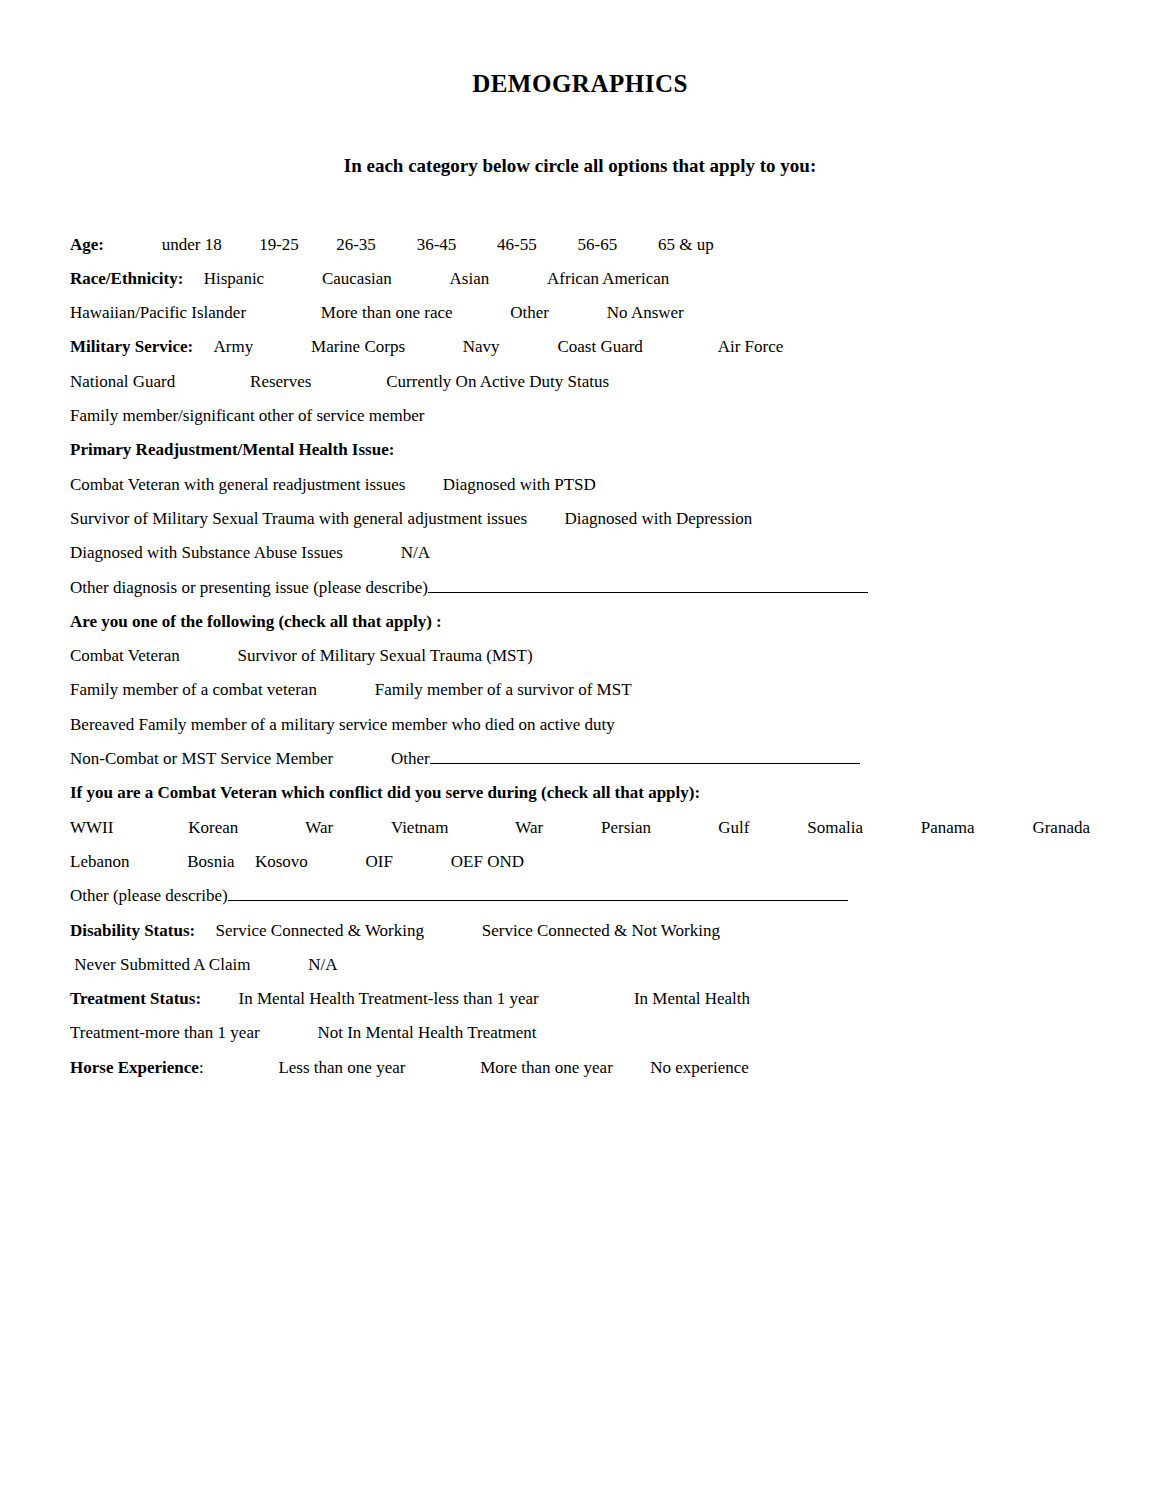DEMOGRAPHICS
In each category below circle all options that apply to you:
Age: under 18 19-25 26-35 36-45 46-55 56-65 65 & up
Race/Ethnicity: Hispanic Caucasian Asian African American
Hawaiian/Pacific Islander More than one race Other No Answer
Military Service: Army Marine Corps Navy Coast Guard Air Force
National Guard Reserves Currently On Active Duty Status
Family member/significant other of service member
Primary Readjustment/Mental Health Issue:
Combat Veteran with general readjustment issues Diagnosed with PTSD
Survivor of Military Sexual Trauma with general adjustment issues Diagnosed with Depression
Diagnosed with Substance Abuse Issues N/A
Other diagnosis or presenting issue (please describe)
Are you one of the following (check all that apply) :
Combat Veteran Survivor of Military Sexual Trauma (MST)
Family member of a combat veteran Family member of a survivor of MST
Bereaved Family member of a military service member who died on active duty
Non-Combat or MST Service Member Other
If you are a Combat Veteran which conflict did you serve during (check all that apply):
WWII Korean War Vietnam War Persian Gulf Somalia Panama Granada
Lebanon Bosnia Kosovo OIF OEF OND
Other (please describe)
Disability Status: Service Connected & Working Service Connected & Not Working
Never Submitted A Claim N/A
Treatment Status: In Mental Health Treatment-less than 1 year In Mental Health
Treatment-more than 1 year Not In Mental Health Treatment
Horse Experience: Less than one year More than one year No experience